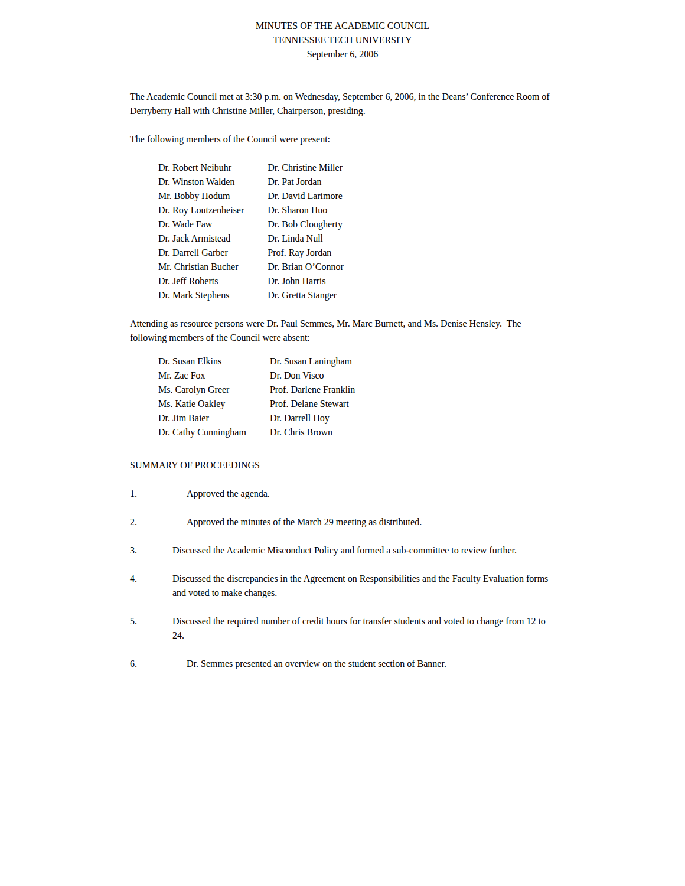MINUTES OF THE ACADEMIC COUNCIL
TENNESSEE TECH UNIVERSITY
September 6, 2006
The Academic Council met at 3:30 p.m. on Wednesday, September 6, 2006, in the Deans’ Conference Room of Derryberry Hall with Christine Miller, Chairperson, presiding.
The following members of the Council were present:
| Dr. Robert Neibuhr | Dr. Christine Miller |
| Dr. Winston Walden | Dr. Pat Jordan |
| Mr. Bobby Hodum | Dr. David Larimore |
| Dr. Roy Loutzenheiser | Dr. Sharon Huo |
| Dr. Wade Faw | Dr. Bob Clougherty |
| Dr. Jack Armistead | Dr. Linda Null |
| Dr. Darrell Garber | Prof. Ray Jordan |
| Mr. Christian Bucher | Dr. Brian O’Connor |
| Dr. Jeff Roberts | Dr. John Harris |
| Dr. Mark Stephens | Dr. Gretta Stanger |
Attending as resource persons were Dr. Paul Semmes, Mr. Marc Burnett, and Ms. Denise Hensley. The following members of the Council were absent:
| Dr. Susan Elkins | Dr. Susan Laningham |
| Mr. Zac Fox | Dr. Don Visco |
| Ms. Carolyn Greer | Prof. Darlene Franklin |
| Ms. Katie Oakley | Prof. Delane Stewart |
| Dr. Jim Baier | Dr. Darrell Hoy |
| Dr. Cathy Cunningham | Dr. Chris Brown |
Summary of Proceedings
Approved the agenda.
Approved the minutes of the March 29 meeting as distributed.
Discussed the Academic Misconduct Policy and formed a sub-committee to review further.
Discussed the discrepancies in the Agreement on Responsibilities and the Faculty Evaluation forms and voted to make changes.
Discussed the required number of credit hours for transfer students and voted to change from 12 to 24.
Dr. Semmes presented an overview on the student section of Banner.